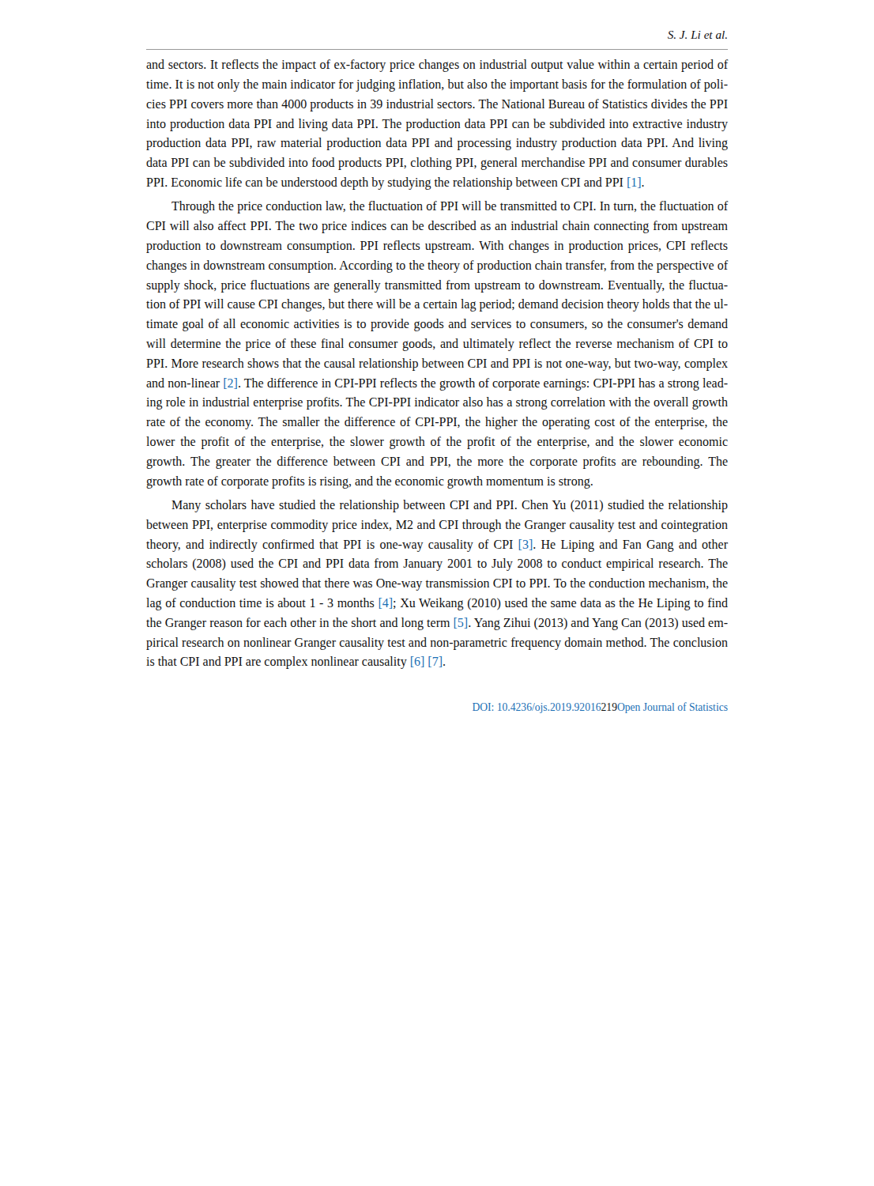S. J. Li et al.
and sectors. It reflects the impact of ex-factory price changes on industrial output value within a certain period of time. It is not only the main indicator for judging inflation, but also the important basis for the formulation of policies PPI covers more than 4000 products in 39 industrial sectors. The National Bureau of Statistics divides the PPI into production data PPI and living data PPI. The production data PPI can be subdivided into extractive industry production data PPI, raw material production data PPI and processing industry production data PPI. And living data PPI can be subdivided into food products PPI, clothing PPI, general merchandise PPI and consumer durables PPI. Economic life can be understood depth by studying the relationship between CPI and PPI [1].
Through the price conduction law, the fluctuation of PPI will be transmitted to CPI. In turn, the fluctuation of CPI will also affect PPI. The two price indices can be described as an industrial chain connecting from upstream production to downstream consumption. PPI reflects upstream. With changes in production prices, CPI reflects changes in downstream consumption. According to the theory of production chain transfer, from the perspective of supply shock, price fluctuations are generally transmitted from upstream to downstream. Eventually, the fluctuation of PPI will cause CPI changes, but there will be a certain lag period; demand decision theory holds that the ultimate goal of all economic activities is to provide goods and services to consumers, so the consumer's demand will determine the price of these final consumer goods, and ultimately reflect the reverse mechanism of CPI to PPI. More research shows that the causal relationship between CPI and PPI is not one-way, but two-way, complex and non-linear [2]. The difference in CPI-PPI reflects the growth of corporate earnings: CPI-PPI has a strong leading role in industrial enterprise profits. The CPI-PPI indicator also has a strong correlation with the overall growth rate of the economy. The smaller the difference of CPI-PPI, the higher the operating cost of the enterprise, the lower the profit of the enterprise, the slower growth of the profit of the enterprise, and the slower economic growth. The greater the difference between CPI and PPI, the more the corporate profits are rebounding. The growth rate of corporate profits is rising, and the economic growth momentum is strong.
Many scholars have studied the relationship between CPI and PPI. Chen Yu (2011) studied the relationship between PPI, enterprise commodity price index, M2 and CPI through the Granger causality test and cointegration theory, and indirectly confirmed that PPI is one-way causality of CPI [3]. He Liping and Fan Gang and other scholars (2008) used the CPI and PPI data from January 2001 to July 2008 to conduct empirical research. The Granger causality test showed that there was One-way transmission CPI to PPI. To the conduction mechanism, the lag of conduction time is about 1 - 3 months [4]; Xu Weikang (2010) used the same data as the He Liping to find the Granger reason for each other in the short and long term [5]. Yang Zihui (2013) and Yang Can (2013) used empirical research on nonlinear Granger causality test and non-parametric frequency domain method. The conclusion is that CPI and PPI are complex nonlinear causality [6] [7].
DOI: 10.4236/ojs.2019.92016 219 Open Journal of Statistics